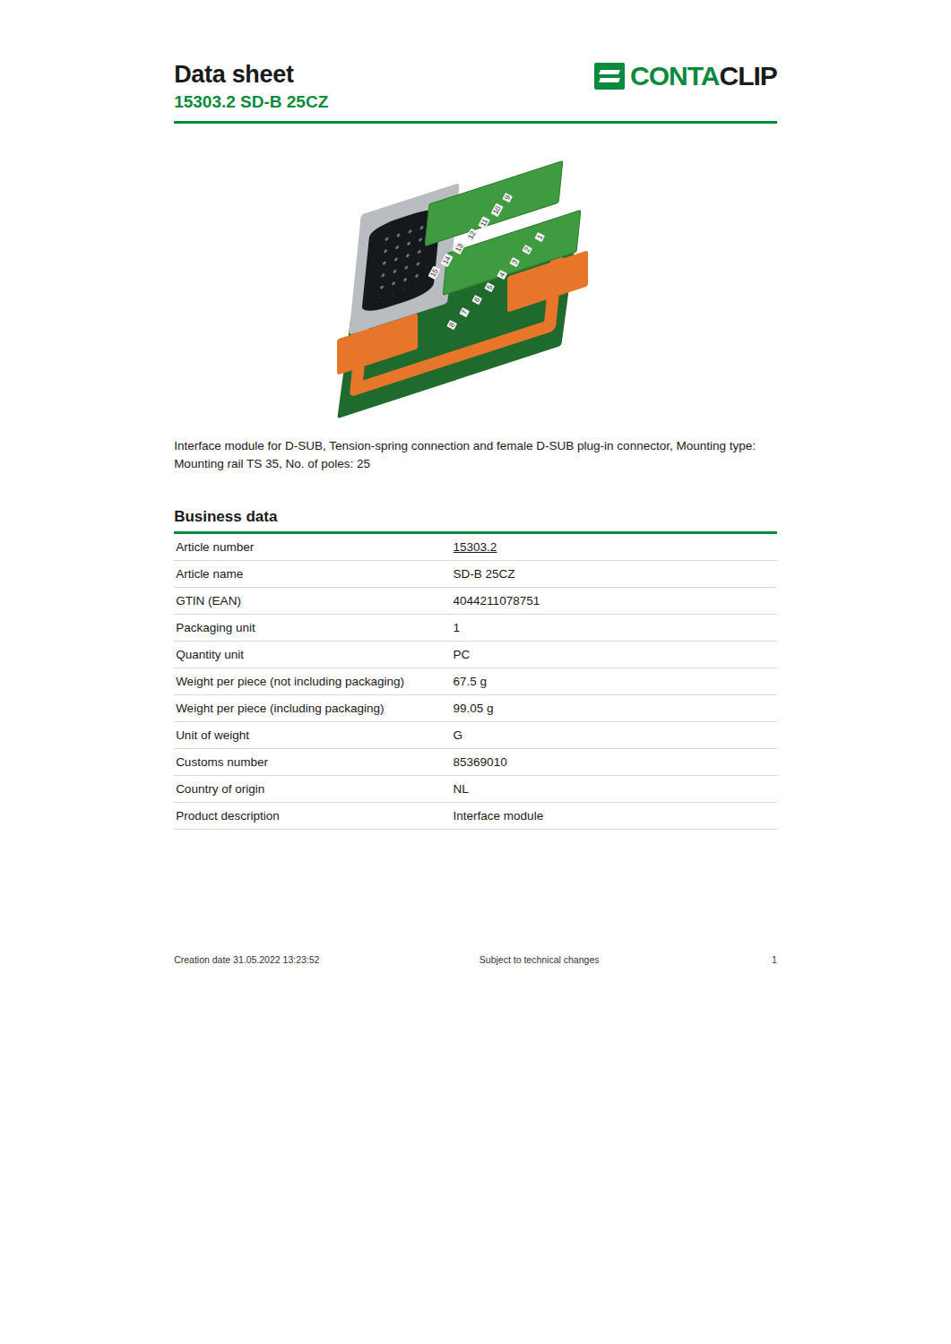Data sheet
15303.2 SD-B 25CZ
CONTA CLIP
9 10 11 12 13 14 15 1 2 3 4 5 6 7 8
Interface module for D-SUB, Tension-spring connection and female D-SUB plug-in connector, Mounting type: Mounting rail TS 35, No. of poles: 25
Business data
| Article number | 15303.2 |
| Article name | SD-B 25CZ |
| GTIN (EAN) | 4044211078751 |
| Packaging unit | 1 |
| Quantity unit | PC |
| Weight per piece (not including packaging) | 67.5 g |
| Weight per piece (including packaging) | 99.05 g |
| Unit of weight | G |
| Customs number | 85369010 |
| Country of origin | NL |
| Product description | Interface module |
Creation date 31.05.2022 13:23:52
Subject to technical changes
1